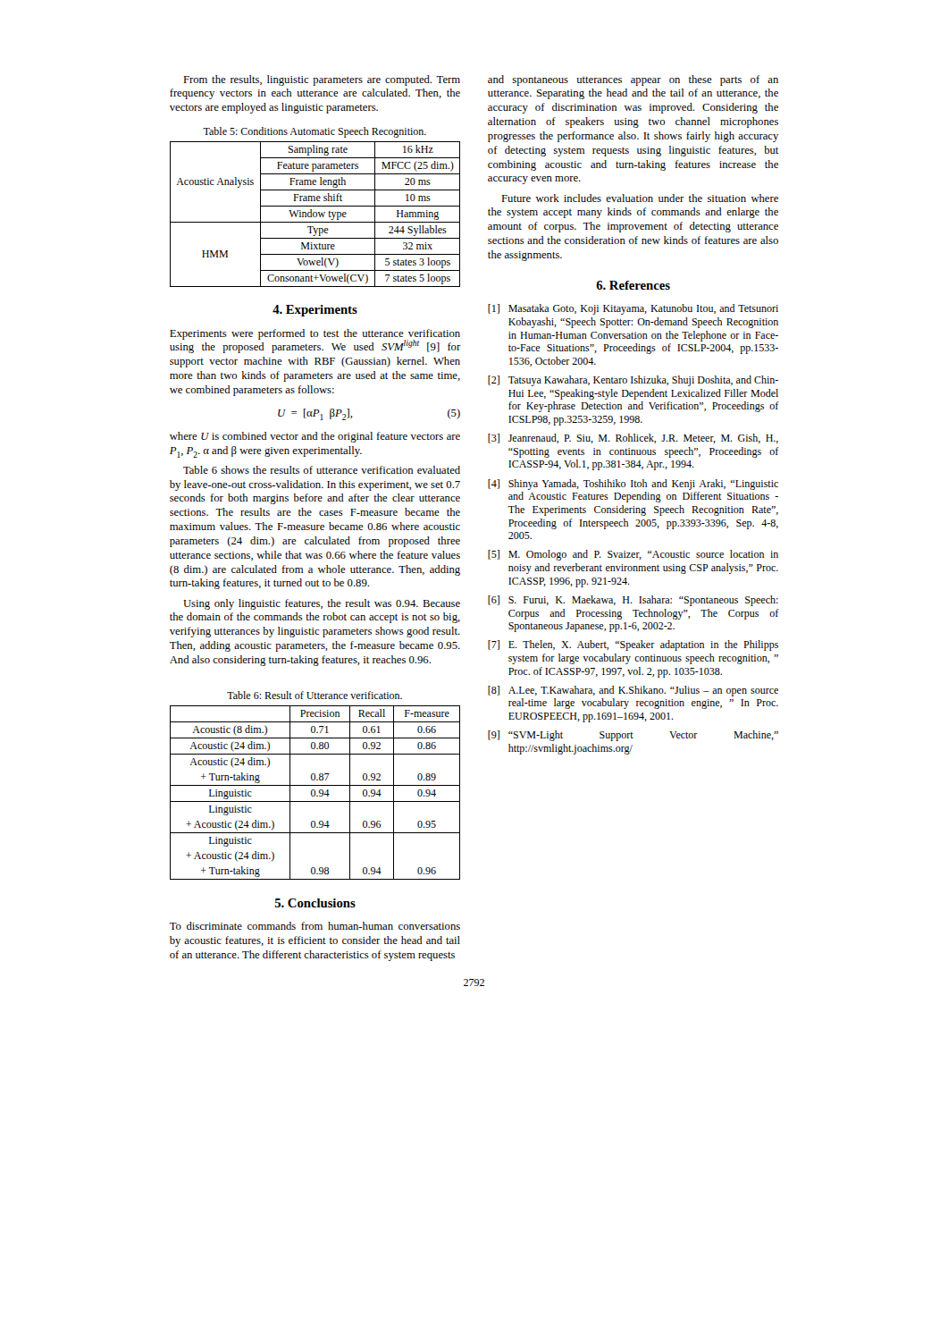From the results, linguistic parameters are computed. Term frequency vectors in each utterance are calculated. Then, the vectors are employed as linguistic parameters.
Table 5: Conditions Automatic Speech Recognition.
| Acoustic Analysis | Sampling rate | 16 kHz |
| Feature parameters | MFCC (25 dim.) |
| Frame length | 20 ms |
| Frame shift | 10 ms |
| Window type | Hamming |
| HMM | Type | 244 Syllables |
| Mixture | 32 mix |
| Vowel(V) | 5 states 3 loops |
| Consonant+Vowel(CV) | 7 states 5 loops |
4. Experiments
Experiments were performed to test the utterance verification using the proposed parameters. We used SVMlight [9] for support vector machine with RBF (Gaussian) kernel. When more than two kinds of parameters are used at the same time, we combined parameters as follows:
U = [αP1 βP2], (5)
where U is combined vector and the original feature vectors are P1, P2. α and β were given experimentally.
Table 6 shows the results of utterance verification evaluated by leave-one-out cross-validation. In this experiment, we set 0.7 seconds for both margins before and after the clear utterance sections. The results are the cases F-measure became the maximum values. The F-measure became 0.86 where acoustic parameters (24 dim.) are calculated from proposed three utterance sections, while that was 0.66 where the feature values (8 dim.) are calculated from a whole utterance. Then, adding turn-taking features, it turned out to be 0.89.
Using only linguistic features, the result was 0.94. Because the domain of the commands the robot can accept is not so big, verifying utterances by linguistic parameters shows good result. Then, adding acoustic parameters, the f-measure became 0.95. And also considering turn-taking features, it reaches 0.96.
Table 6: Result of Utterance verification.
| | Precision | Recall | F-measure |
| --- | --- | --- | --- |
| Acoustic (8 dim.) | 0.71 | 0.61 | 0.66 |
| Acoustic (24 dim.) | 0.80 | 0.92 | 0.86 |
| Acoustic (24 dim.) | | | |
| + Turn-taking | 0.87 | 0.92 | 0.89 |
| Linguistic | 0.94 | 0.94 | 0.94 |
| Linguistic | | | |
| + Acoustic (24 dim.) | 0.94 | 0.96 | 0.95 |
| Linguistic | | | |
| + Acoustic (24 dim.) | | | |
| + Turn-taking | 0.98 | 0.94 | 0.96 |
5. Conclusions
To discriminate commands from human-human conversations by acoustic features, it is efficient to consider the head and tail of an utterance. The different characteristics of system requests
and spontaneous utterances appear on these parts of an utterance. Separating the head and the tail of an utterance, the accuracy of discrimination was improved. Considering the alternation of speakers using two channel microphones progresses the performance also. It shows fairly high accuracy of detecting system requests using linguistic features, but combining acoustic and turn-taking features increase the accuracy even more.
Future work includes evaluation under the situation where the system accept many kinds of commands and enlarge the amount of corpus. The improvement of detecting utterance sections and the consideration of new kinds of features are also the assignments.
6. References
Masataka Goto, Koji Kitayama, Katunobu Itou, and Tetsunori Kobayashi, “Speech Spotter: On-demand Speech Recognition in Human-Human Conversation on the Telephone or in Face-to-Face Situations”, Proceedings of ICSLP-2004, pp.1533-1536, October 2004.
Tatsuya Kawahara, Kentaro Ishizuka, Shuji Doshita, and Chin-Hui Lee, “Speaking-style Dependent Lexicalized Filler Model for Key-phrase Detection and Verification”, Proceedings of ICSLP98, pp.3253-3259, 1998.
Jeanrenaud, P. Siu, M. Rohlicek, J.R. Meteer, M. Gish, H., “Spotting events in continuous speech”, Proceedings of ICASSP-94, Vol.1, pp.381-384, Apr., 1994.
Shinya Yamada, Toshihiko Itoh and Kenji Araki, “Linguistic and Acoustic Features Depending on Different Situations - The Experiments Considering Speech Recognition Rate”, Proceeding of Interspeech 2005, pp.3393-3396, Sep. 4-8, 2005.
M. Omologo and P. Svaizer, “Acoustic source location in noisy and reverberant environment using CSP analysis,” Proc. ICASSP, 1996, pp. 921-924.
S. Furui, K. Maekawa, H. Isahara: “Spontaneous Speech: Corpus and Processing Technology”, The Corpus of Spontaneous Japanese, pp.1-6, 2002-2.
E. Thelen, X. Aubert, “Speaker adaptation in the Philipps system for large vocabulary continuous speech recognition, ” Proc. of ICASSP-97, 1997, vol. 2, pp. 1035-1038.
A.Lee, T.Kawahara, and K.Shikano. “Julius – an open source real-time large vocabulary recognition engine, ” In Proc. EUROSPEECH, pp.1691–1694, 2001.
“SVM-Light Support Vector Machine,” http://svmlight.joachims.org/
2792